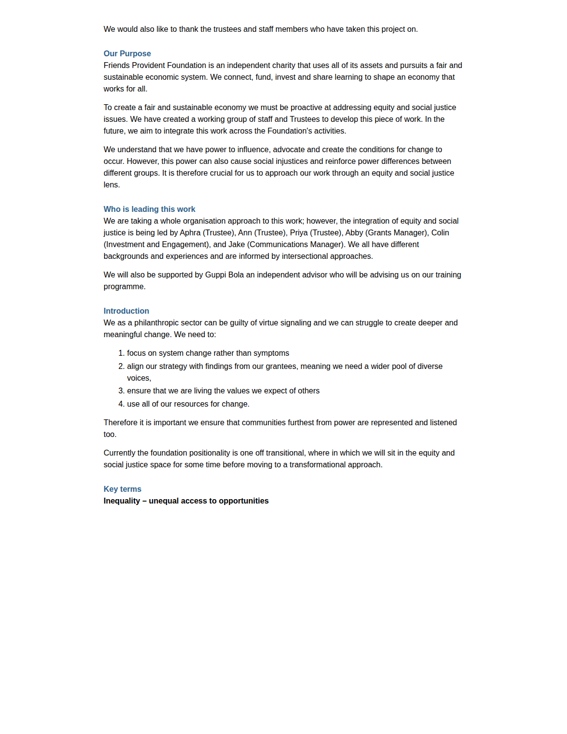We would also like to thank the trustees and staff members who have taken this project on.
Our Purpose
Friends Provident Foundation is an independent charity that uses all of its assets and pursuits a fair and sustainable economic system. We connect, fund, invest and share learning to shape an economy that works for all.
To create a fair and sustainable economy we must be proactive at addressing equity and social justice issues. We have created a working group of staff and Trustees to develop this piece of work. In the future, we aim to integrate this work across the Foundation's activities.
We understand that we have power to influence, advocate and create the conditions for change to occur. However, this power can also cause social injustices and reinforce power differences between different groups. It is therefore crucial for us to approach our work through an equity and social justice lens.
Who is leading this work
We are taking a whole organisation approach to this work; however, the integration of equity and social justice is being led by Aphra (Trustee), Ann (Trustee), Priya (Trustee), Abby (Grants Manager), Colin (Investment and Engagement), and Jake (Communications Manager). We all have different backgrounds and experiences and are informed by intersectional approaches.
We will also be supported by Guppi Bola an independent advisor who will be advising us on our training programme.
Introduction
We as a philanthropic sector can be guilty of virtue signaling and we can struggle to create deeper and meaningful change. We need to:
focus on system change rather than symptoms
align our strategy with findings from our grantees, meaning we need a wider pool of diverse voices,
ensure that we are living the values we expect of others
use all of our resources for change.
Therefore it is important we ensure that communities furthest from power are represented and listened too.
Currently the foundation positionality is one off transitional, where in which we will sit in the equity and social justice space for some time before moving to a transformational approach.
Key terms
Inequality – unequal access to opportunities